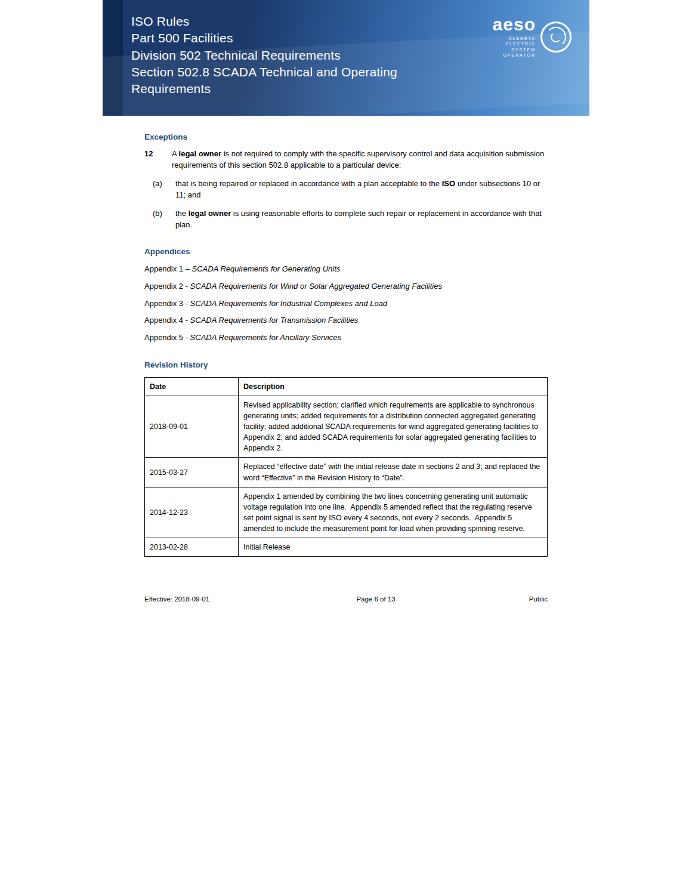aeso
Alberta
Electric
System
Operator
ISO Rules
Part 500 Facilities
Division 502 Technical Requirements
Section 502.8 SCADA Technical and Operating Requirements
Exceptions
12
A legal owner is not required to comply with the specific supervisory control and data acquisition submission requirements of this section 502.8 applicable to a particular device:
(a) that is being repaired or replaced in accordance with a plan acceptable to the ISO under subsections 10 or 11; and
(b) the legal owner is using reasonable efforts to complete such repair or replacement in accordance with that plan.
Appendices
Appendix 1 – SCADA Requirements for Generating Units
Appendix 2 - SCADA Requirements for Wind or Solar Aggregated Generating Facilities
Appendix 3 - SCADA Requirements for Industrial Complexes and Load
Appendix 4 - SCADA Requirements for Transmission Facilities
Appendix 5 - SCADA Requirements for Ancillary Services
Revision History
| Date | Description |
| --- | --- |
| 2018-09-01 | Revised applicability section; clarified which requirements are applicable to synchronous generating units; added requirements for a distribution connected aggregated generating facility; added additional SCADA requirements for wind aggregated generating facilities to Appendix 2; and added SCADA requirements for solar aggregated generating facilities to Appendix 2. |
| 2015-03-27 | Replaced “effective date” with the initial release date in sections 2 and 3; and replaced the word “Effective” in the Revision History to “Date”. |
| 2014-12-23 | Appendix 1 amended by combining the two lines concerning generating unit automatic voltage regulation into one line. Appendix 5 amended reflect that the regulating reserve set point signal is sent by ISO every 4 seconds, not every 2 seconds. Appendix 5 amended to include the measurement point for load when providing spinning reserve. |
| 2013-02-28 | Initial Release |
Effective: 2018-09-01
Page 6 of 13
Public